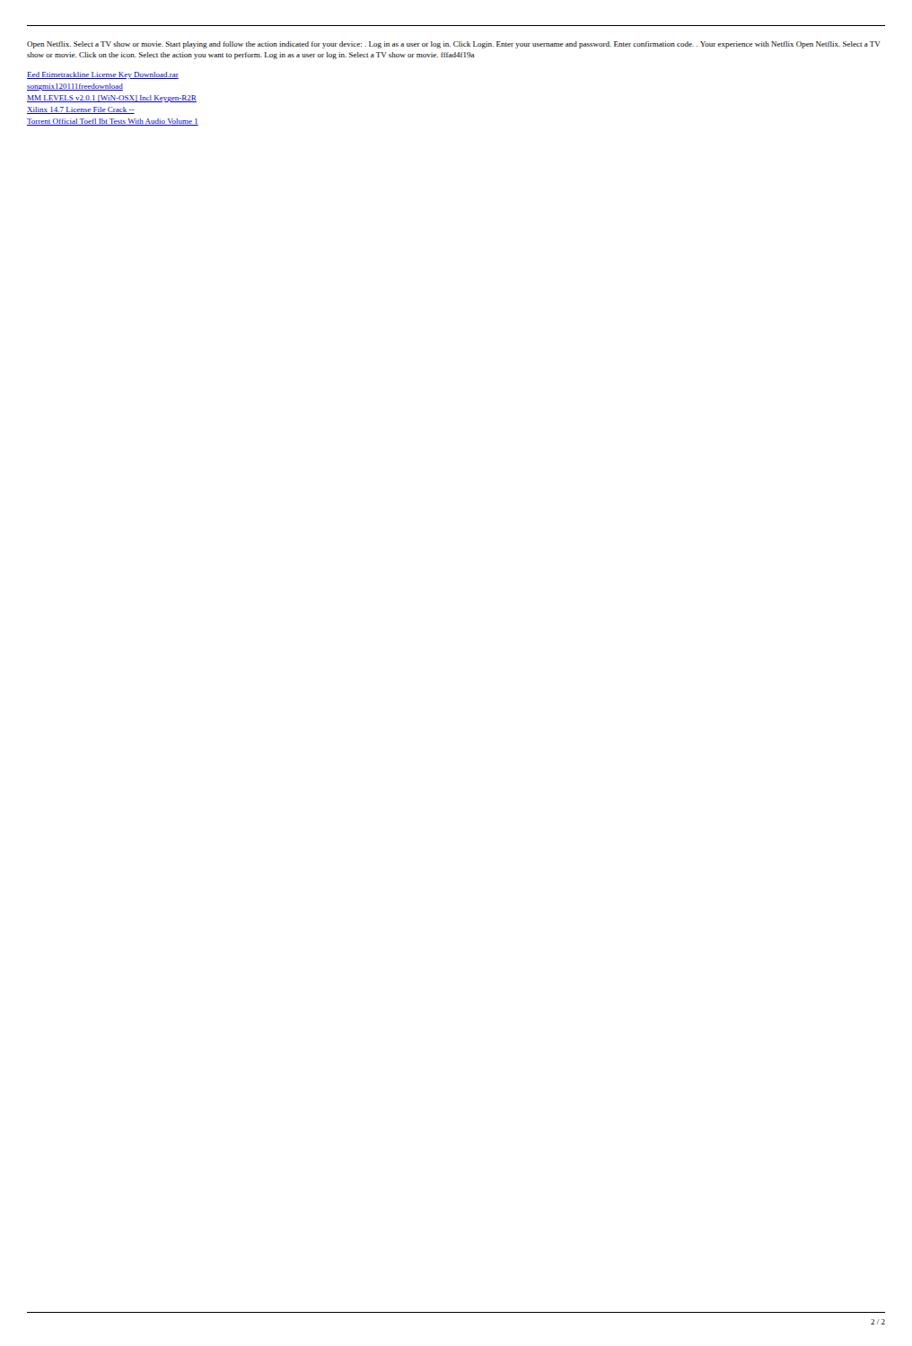Open Netflix. Select a TV show or movie. Start playing and follow the action indicated for your device: . Log in as a user or log in. Click Login. Enter your username and password. Enter confirmation code. . Your experience with Netflix Open Netflix. Select a TV show or movie. Click on the icon. Select the action you want to perform. Log in as a user or log in. Select a TV show or movie. fffad4f19a
Eed Etimetrackline License Key Download.rar
songmix120111freedownload
MM LEVELS v2.0.1 [WiN-OSX] Incl Keygen-R2R
Xilinx 14.7 License File Crack --
Torrent Official Toefl Ibt Tests With Audio Volume 1
2 / 2